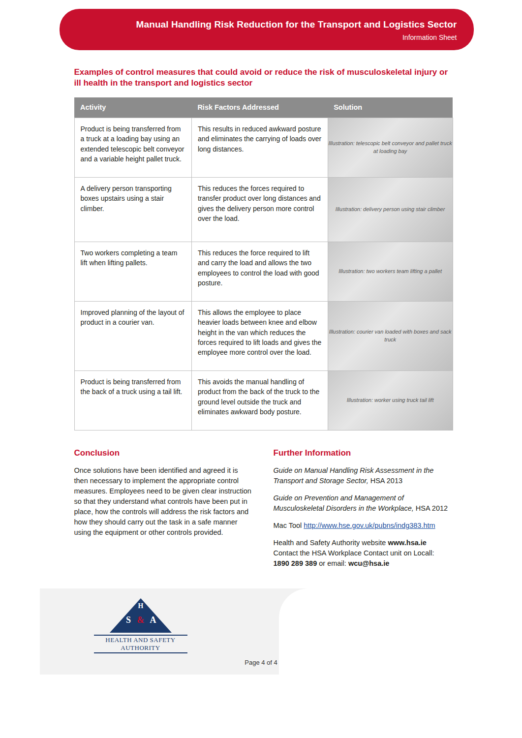Manual Handling Risk Reduction for the Transport and Logistics Sector
Information Sheet
Examples of control measures that could avoid or reduce the risk of musculoskeletal injury or ill health in the transport and logistics sector
| Activity | Risk Factors Addressed | Solution |
| --- | --- | --- |
| Product is being transferred from a truck at a loading bay using an extended telescopic belt conveyor and a variable height pallet truck. | This results in reduced awkward posture and eliminates the carrying of loads over long distances. | Illustration: telescopic belt conveyor and pallet truck at loading bay |
| A delivery person transporting boxes upstairs using a stair climber. | This reduces the forces required to transfer product over long distances and gives the delivery person more control over the load. | Illustration: delivery person using stair climber |
| Two workers completing a team lift when lifting pallets. | This reduces the force required to lift and carry the load and allows the two employees to control the load with good posture. | Illustration: two workers team lifting a pallet |
| Improved planning of the layout of product in a courier van. | This allows the employee to place heavier loads between knee and elbow height in the van which reduces the forces required to lift loads and gives the employee more control over the load. | Illustration: courier van loaded with boxes and sack truck |
| Product is being transferred from the back of a truck using a tail lift. | This avoids the manual handling of product from the back of the truck to the ground level outside the truck and eliminates awkward body posture. | Illustration: worker using truck tail lift |
Conclusion
Once solutions have been identified and agreed it is then necessary to implement the appropriate control measures. Employees need to be given clear instruction so that they understand what controls have been put in place, how the controls will address the risk factors and how they should carry out the task in a safe manner using the equipment or other controls provided.
Further Information
Guide on Manual Handling Risk Assessment in the Transport and Storage Sector, HSA 2013
Guide on Prevention and Management of Musculoskeletal Disorders in the Workplace, HSA 2012
Mac Tool http://www.hse.gov.uk/pubns/indg383.htm
Health and Safety Authority website www.hsa.ie
Contact the HSA Workplace Contact unit on Locall:
1890 289 389 or email: wcu@hsa.ie
H S & A
HEALTH AND SAFETY
AUTHORITY
Page 4 of 4